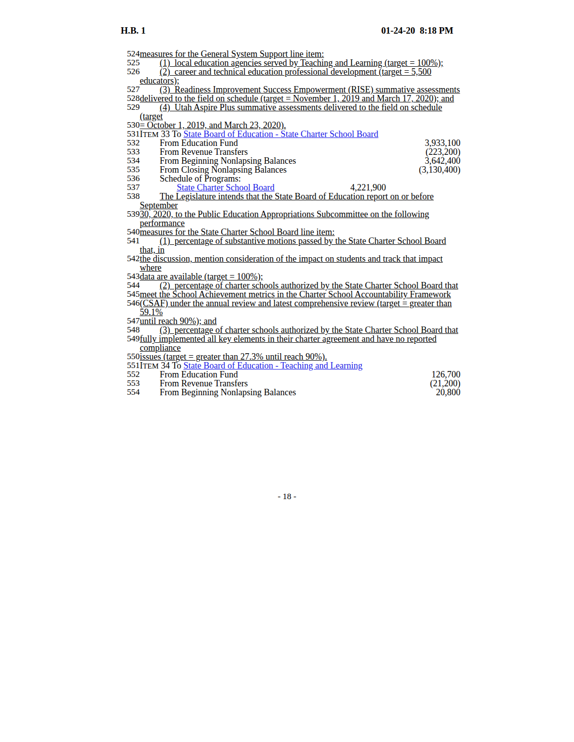H.B. 1 01-24-20 8:18 PM
| 524 | measures for the General System Support line item: |
| 525 | (1) local education agencies served by Teaching and Learning (target = 100%); |
| 526 | (2) career and technical education professional development (target = 5,500 educators); |
| 527 | (3) Readiness Improvement Success Empowerment (RISE) summative assessments |
| 528 | delivered to the field on schedule (target = November 1, 2019 and March 17, 2020); and |
| 529 | (4) Utah Aspire Plus summative assessments delivered to the field on schedule (target |
| 530 | = October 1, 2019, and March 23, 2020). |
| 531 | I TEM 33 To State Board of Education - State Charter School Board |
| 532 | From Education Fund 3,933,100 |
| 533 | From Revenue Transfers (223,200) |
| 534 | From Beginning Nonlapsing Balances 3,642,400 |
| 535 | From Closing Nonlapsing Balances (3,130,400) |
| 536 | Schedule of Programs: |
| 537 | State Charter School Board 4,221,900 |
| 538 | The Legislature intends that the State Board of Education report on or before September |
| 539 | 30, 2020, to the Public Education Appropriations Subcommittee on the following performance |
| 540 | measures for the State Charter School Board line item: |
| 541 | (1) percentage of substantive motions passed by the State Charter School Board that, in |
| 542 | the discussion, mention consideration of the impact on students and track that impact where |
| 543 | data are available (target = 100%); |
| 544 | (2) percentage of charter schools authorized by the State Charter School Board that |
| 545 | meet the School Achievement metrics in the Charter School Accountability Framework |
| 546 | (CSAF) under the annual review and latest comprehensive review (target = greater than 59.1% |
| 547 | until reach 90%); and |
| 548 | (3) percentage of charter schools authorized by the State Charter School Board that |
| 549 | fully implemented all key elements in their charter agreement and have no reported compliance |
| 550 | issues (target = greater than 27.3% until reach 90%). |
| 551 | I TEM 34 To State Board of Education - Teaching and Learning |
| 552 | From Education Fund 126,700 |
| 553 | From Revenue Transfers (21,200) |
| 554 | From Beginning Nonlapsing Balances 20,800 |
- 18 -